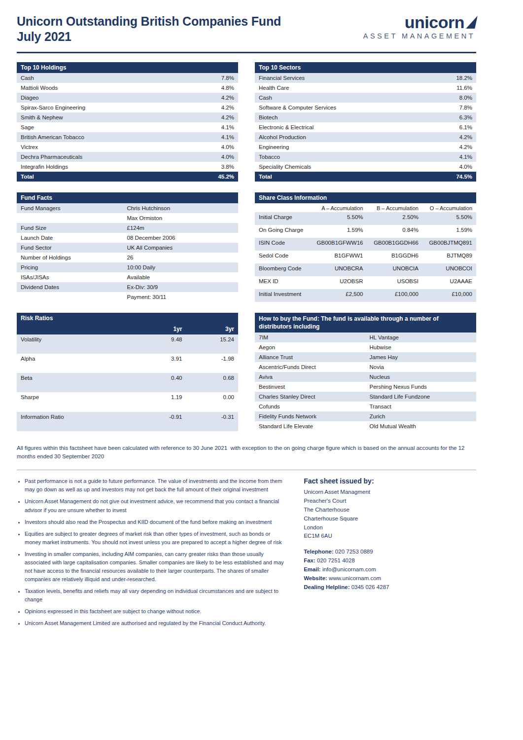Unicorn Outstanding British Companies Fund
July 2021
unicorn
ASSET MANAGEMENT
Top 10 Holdings
| Cash | 7.8% |
| Mattioli Woods | 4.8% |
| Diageo | 4.2% |
| Spirax-Sarco Engineering | 4.2% |
| Smith & Nephew | 4.2% |
| Sage | 4.1% |
| British American Tobacco | 4.1% |
| Victrex | 4.0% |
| Dechra Pharmaceuticals | 4.0% |
| Integrafin Holdings | 3.8% |
| Total | 45.2% |
Top 10 Sectors
| Financial Services | 18.2% |
| Health Care | 11.6% |
| Cash | 8.0% |
| Software & Computer Services | 7.8% |
| Biotech | 6.3% |
| Electronic & Electrical | 6.1% |
| Alcohol Production | 4.2% |
| Engineering | 4.2% |
| Tobacco | 4.1% |
| Speciality Chemicals | 4.0% |
| Total | 74.5% |
Fund Facts
| Fund Managers | Chris Hutchinson |
| | Max Ormiston |
| Fund Size | £124m |
| Launch Date | 08 December 2006 |
| Fund Sector | UK All Companies |
| Number of Holdings | 26 |
| Pricing | 10:00 Daily |
| ISAs/JISAs | Available |
| Dividend Dates | Ex-Div: 30/9 |
| | Payment: 30/11 |
Share Class Information
| | A – Accumulation | B – Accumulation | O – Accumulation |
| --- | --- | --- | --- |
| Initial Charge | 5.50% | 2.50% | 5.50% |
| On Going Charge | 1.59% | 0.84% | 1.59% |
| ISIN Code | GB00B1GFWW16 | GB00B1GGDH66 | GB00BJTMQ891 |
| Sedol Code | B1GFWW1 | B1GGDH6 | BJTMQ89 |
| Bloomberg Code | UNOBCRA | UNOBCIA | UNOBCOI |
| MEX ID | U2OBSR | USOBSI | U2AAAE |
| Initial Investment | £2,500 | £100,000 | £10,000 |
Risk Ratios
| | 1yr | 3yr |
| --- | --- | --- |
| Volatility | 9.48 | 15.24 |
| Alpha | 3.91 | -1.98 |
| Beta | 0.40 | 0.68 |
| Sharpe | 1.19 | 0.00 |
| Information Ratio | -0.91 | -0.31 |
How to buy the Fund: The fund is available through a number of distributors including
| 7IM | HL Vantage |
| Aegon | Hubwise |
| Alliance Trust | James Hay |
| Ascentric/Funds Direct | Novia |
| Aviva | Nucleus |
| Bestinvest | Pershing Nexus Funds |
| Charles Stanley Direct | Standard Life Fundzone |
| Cofunds | Transact |
| Fidelity Funds Network | Zurich |
| Standard Life Elevate | Old Mutual Wealth |
All figures within this factsheet have been calculated with reference to 30 June 2021 with exception to the on going charge figure which is based on the annual accounts for the 12 months ended 30 September 2020
Past performance is not a guide to future performance. The value of investments and the income from them may go down as well as up and investors may not get back the full amount of their original investment
Unicorn Asset Management do not give out investment advice, we recommend that you contact a financial advisor if you are unsure whether to invest
Investors should also read the Prospectus and KIID document of the fund before making an investment
Equities are subject to greater degrees of market risk than other types of investment, such as bonds or money market instruments. You should not invest unless you are prepared to accept a higher degree of risk
Investing in smaller companies, including AIM companies, can carry greater risks than those usually associated with large capitalisation companies. Smaller companies are likely to be less established and may not have access to the financial resources available to their larger counterparts. The shares of smaller companies are relatively illiquid and under-researched.
Taxation levels, benefits and reliefs may all vary depending on individual circumstances and are subject to change
Opinions expressed in this factsheet are subject to change without notice.
Unicorn Asset Management Limited are authorised and regulated by the Financial Conduct Authority.
Fact sheet issued by:
Unicorn Asset Managment
Preacher's Court
The Charterhouse
Charterhouse Square
London
EC1M 6AU
Telephone: 020 7253 0889
Fax: 020 7251 4028
Email: info@unicornam.com
Website: www.unicornam.com
Dealing Helpline: 0345 026 4287